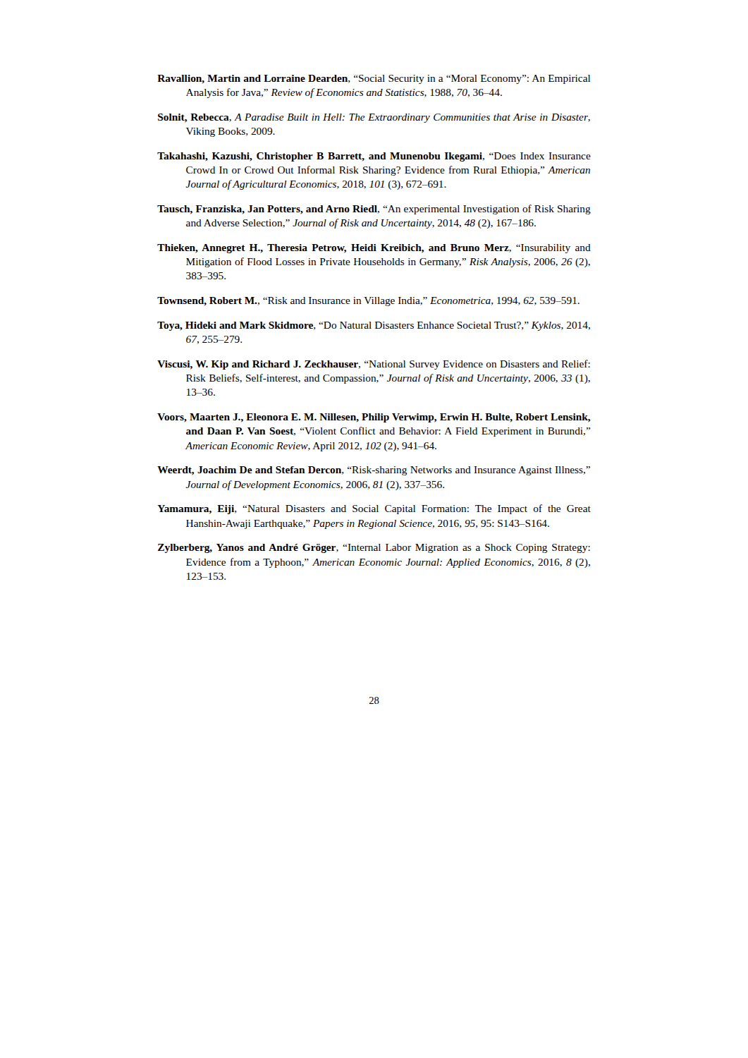Ravallion, Martin and Lorraine Dearden, “Social Security in a “Moral Economy”: An Empirical Analysis for Java,” Review of Economics and Statistics, 1988, 70, 36–44.
Solnit, Rebecca, A Paradise Built in Hell: The Extraordinary Communities that Arise in Disaster, Viking Books, 2009.
Takahashi, Kazushi, Christopher B Barrett, and Munenobu Ikegami, “Does Index Insurance Crowd In or Crowd Out Informal Risk Sharing? Evidence from Rural Ethiopia,” American Journal of Agricultural Economics, 2018, 101 (3), 672–691.
Tausch, Franziska, Jan Potters, and Arno Riedl, “An experimental Investigation of Risk Sharing and Adverse Selection,” Journal of Risk and Uncertainty, 2014, 48 (2), 167–186.
Thieken, Annegret H., Theresia Petrow, Heidi Kreibich, and Bruno Merz, “Insurability and Mitigation of Flood Losses in Private Households in Germany,” Risk Analysis, 2006, 26 (2), 383–395.
Townsend, Robert M., “Risk and Insurance in Village India,” Econometrica, 1994, 62, 539–591.
Toya, Hideki and Mark Skidmore, “Do Natural Disasters Enhance Societal Trust?,” Kyklos, 2014, 67, 255–279.
Viscusi, W. Kip and Richard J. Zeckhauser, “National Survey Evidence on Disasters and Relief: Risk Beliefs, Self-interest, and Compassion,” Journal of Risk and Uncertainty, 2006, 33 (1), 13–36.
Voors, Maarten J., Eleonora E. M. Nillesen, Philip Verwimp, Erwin H. Bulte, Robert Lensink, and Daan P. Van Soest, “Violent Conflict and Behavior: A Field Experiment in Burundi,” American Economic Review, April 2012, 102 (2), 941–64.
Weerdt, Joachim De and Stefan Dercon, “Risk-sharing Networks and Insurance Against Illness,” Journal of Development Economics, 2006, 81 (2), 337–356.
Yamamura, Eiji, “Natural Disasters and Social Capital Formation: The Impact of the Great Hanshin-Awaji Earthquake,” Papers in Regional Science, 2016, 95, 95: S143–S164.
Zylberberg, Yanos and André Gröger, “Internal Labor Migration as a Shock Coping Strategy: Evidence from a Typhoon,” American Economic Journal: Applied Economics, 2016, 8 (2), 123–153.
28